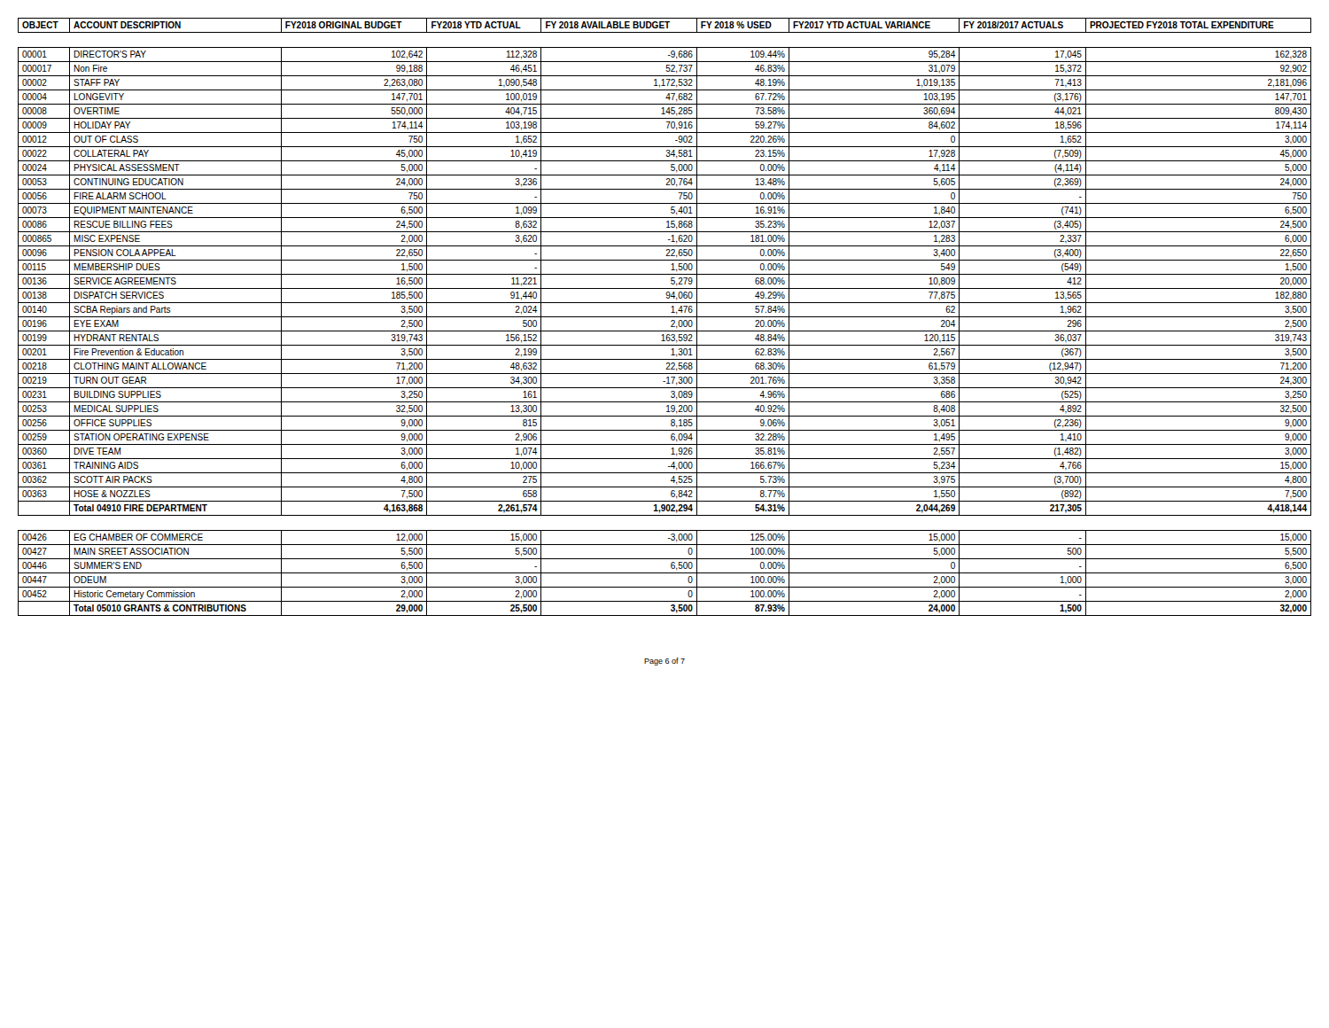| OBJECT | ACCOUNT DESCRIPTION | FY2018 ORIGINAL BUDGET | FY2018 YTD ACTUAL | FY 2018 AVAILABLE BUDGET | FY 2018 % USED | FY2017 YTD ACTUAL VARIANCE | FY 2018/2017 ACTUALS | PROJECTED FY2018 TOTAL EXPENDITURE |
| --- | --- | --- | --- | --- | --- | --- | --- | --- |
| 00001 | DIRECTOR'S PAY | 102,642 | 112,328 | -9,686 | 109.44% | 95,284 | 17,045 | 162,328 |
| 000017 | Non Fire | 99,188 | 46,451 | 52,737 | 46.83% | 31,079 | 15,372 | 92,902 |
| 00002 | STAFF PAY | 2,263,080 | 1,090,548 | 1,172,532 | 48.19% | 1,019,135 | 71,413 | 2,181,096 |
| 00004 | LONGEVITY | 147,701 | 100,019 | 47,682 | 67.72% | 103,195 | (3,176) | 147,701 |
| 00008 | OVERTIME | 550,000 | 404,715 | 145,285 | 73.58% | 360,694 | 44,021 | 809,430 |
| 00009 | HOLIDAY PAY | 174,114 | 103,198 | 70,916 | 59.27% | 84,602 | 18,596 | 174,114 |
| 00012 | OUT OF CLASS | 750 | 1,652 | -902 | 220.26% | 0 | 1,652 | 3,000 |
| 00022 | COLLATERAL PAY | 45,000 | 10,419 | 34,581 | 23.15% | 17,928 | (7,509) | 45,000 |
| 00024 | PHYSICAL ASSESSMENT | 5,000 | - | 5,000 | 0.00% | 4,114 | (4,114) | 5,000 |
| 00053 | CONTINUING EDUCATION | 24,000 | 3,236 | 20,764 | 13.48% | 5,605 | (2,369) | 24,000 |
| 00056 | FIRE ALARM SCHOOL | 750 | - | 750 | 0.00% | 0 | - | 750 |
| 00073 | EQUIPMENT MAINTENANCE | 6,500 | 1,099 | 5,401 | 16.91% | 1,840 | (741) | 6,500 |
| 00086 | RESCUE BILLING FEES | 24,500 | 8,632 | 15,868 | 35.23% | 12,037 | (3,405) | 24,500 |
| 000865 | MISC EXPENSE | 2,000 | 3,620 | -1,620 | 181.00% | 1,283 | 2,337 | 6,000 |
| 00096 | PENSION COLA APPEAL | 22,650 | - | 22,650 | 0.00% | 3,400 | (3,400) | 22,650 |
| 00115 | MEMBERSHIP DUES | 1,500 | - | 1,500 | 0.00% | 549 | (549) | 1,500 |
| 00136 | SERVICE AGREEMENTS | 16,500 | 11,221 | 5,279 | 68.00% | 10,809 | 412 | 20,000 |
| 00138 | DISPATCH SERVICES | 185,500 | 91,440 | 94,060 | 49.29% | 77,875 | 13,565 | 182,880 |
| 00140 | SCBA Repiars and Parts | 3,500 | 2,024 | 1,476 | 57.84% | 62 | 1,962 | 3,500 |
| 00196 | EYE EXAM | 2,500 | 500 | 2,000 | 20.00% | 204 | 296 | 2,500 |
| 00199 | HYDRANT RENTALS | 319,743 | 156,152 | 163,592 | 48.84% | 120,115 | 36,037 | 319,743 |
| 00201 | Fire Prevention & Education | 3,500 | 2,199 | 1,301 | 62.83% | 2,567 | (367) | 3,500 |
| 00218 | CLOTHING MAINT ALLOWANCE | 71,200 | 48,632 | 22,568 | 68.30% | 61,579 | (12,947) | 71,200 |
| 00219 | TURN OUT GEAR | 17,000 | 34,300 | -17,300 | 201.76% | 3,358 | 30,942 | 24,300 |
| 00231 | BUILDING SUPPLIES | 3,250 | 161 | 3,089 | 4.96% | 686 | (525) | 3,250 |
| 00253 | MEDICAL SUPPLIES | 32,500 | 13,300 | 19,200 | 40.92% | 8,408 | 4,892 | 32,500 |
| 00256 | OFFICE SUPPLIES | 9,000 | 815 | 8,185 | 9.06% | 3,051 | (2,236) | 9,000 |
| 00259 | STATION OPERATING EXPENSE | 9,000 | 2,906 | 6,094 | 32.28% | 1,495 | 1,410 | 9,000 |
| 00360 | DIVE TEAM | 3,000 | 1,074 | 1,926 | 35.81% | 2,557 | (1,482) | 3,000 |
| 00361 | TRAINING AIDS | 6,000 | 10,000 | -4,000 | 166.67% | 5,234 | 4,766 | 15,000 |
| 00362 | SCOTT AIR PACKS | 4,800 | 275 | 4,525 | 5.73% | 3,975 | (3,700) | 4,800 |
| 00363 | HOSE & NOZZLES | 7,500 | 658 | 6,842 | 8.77% | 1,550 | (892) | 7,500 |
| | Total 04910 FIRE DEPARTMENT | 4,163,868 | 2,261,574 | 1,902,294 | 54.31% | 2,044,269 | 217,305 | 4,418,144 |
| 00426 | EG CHAMBER OF COMMERCE | 12,000 | 15,000 | -3,000 | 125.00% | 15,000 | - | 15,000 |
| 00427 | MAIN SREET ASSOCIATION | 5,500 | 5,500 | 0 | 100.00% | 5,000 | 500 | 5,500 |
| 00446 | SUMMER'S END | 6,500 | - | 6,500 | 0.00% | 0 | - | 6,500 |
| 00447 | ODEUM | 3,000 | 3,000 | 0 | 100.00% | 2,000 | 1,000 | 3,000 |
| 00452 | Historic Cemetary Commission | 2,000 | 2,000 | 0 | 100.00% | 2,000 | - | 2,000 |
| | Total 05010 GRANTS & CONTRIBUTIONS | 29,000 | 25,500 | 3,500 | 87.93% | 24,000 | 1,500 | 32,000 |
Page 6 of 7